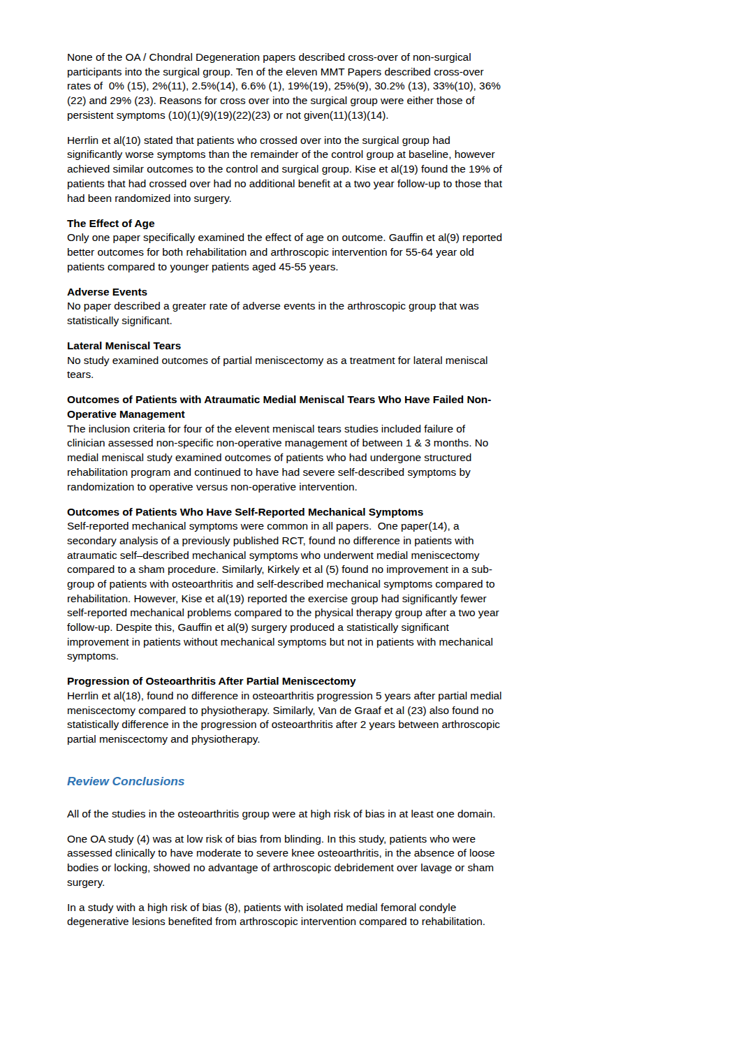None of the OA / Chondral Degeneration papers described cross-over of non-surgical participants into the surgical group. Ten of the eleven MMT Papers described cross-over rates of 0% (15), 2%(11), 2.5%(14), 6.6% (1), 19%(19), 25%(9), 30.2% (13), 33%(10), 36% (22) and 29% (23). Reasons for cross over into the surgical group were either those of persistent symptoms (10)(1)(9)(19)(22)(23) or not given(11)(13)(14).
Herrlin et al(10) stated that patients who crossed over into the surgical group had significantly worse symptoms than the remainder of the control group at baseline, however achieved similar outcomes to the control and surgical group. Kise et al(19) found the 19% of patients that had crossed over had no additional benefit at a two year follow-up to those that had been randomized into surgery.
The Effect of Age
Only one paper specifically examined the effect of age on outcome. Gauffin et al(9) reported better outcomes for both rehabilitation and arthroscopic intervention for 55-64 year old patients compared to younger patients aged 45-55 years.
Adverse Events
No paper described a greater rate of adverse events in the arthroscopic group that was statistically significant.
Lateral Meniscal Tears
No study examined outcomes of partial meniscectomy as a treatment for lateral meniscal tears.
Outcomes of Patients with Atraumatic Medial Meniscal Tears Who Have Failed Non-Operative Management
The inclusion criteria for four of the elevent meniscal tears studies included failure of clinician assessed non-specific non-operative management of between 1 & 3 months. No medial meniscal study examined outcomes of patients who had undergone structured rehabilitation program and continued to have had severe self-described symptoms by randomization to operative versus non-operative intervention.
Outcomes of Patients Who Have Self-Reported Mechanical Symptoms
Self-reported mechanical symptoms were common in all papers. One paper(14), a secondary analysis of a previously published RCT, found no difference in patients with atraumatic self–described mechanical symptoms who underwent medial meniscectomy compared to a sham procedure. Similarly, Kirkely et al (5) found no improvement in a sub-group of patients with osteoarthritis and self-described mechanical symptoms compared to rehabilitation. However, Kise et al(19) reported the exercise group had significantly fewer self-reported mechanical problems compared to the physical therapy group after a two year follow-up. Despite this, Gauffin et al(9) surgery produced a statistically significant improvement in patients without mechanical symptoms but not in patients with mechanical symptoms.
Progression of Osteoarthritis After Partial Meniscectomy
Herrlin et al(18), found no difference in osteoarthritis progression 5 years after partial medial meniscectomy compared to physiotherapy. Similarly, Van de Graaf et al (23) also found no statistically difference in the progression of osteoarthritis after 2 years between arthroscopic partial meniscectomy and physiotherapy.
Review Conclusions
All of the studies in the osteoarthritis group were at high risk of bias in at least one domain.
One OA study (4) was at low risk of bias from blinding. In this study, patients who were assessed clinically to have moderate to severe knee osteoarthritis, in the absence of loose bodies or locking, showed no advantage of arthroscopic debridement over lavage or sham surgery.
In a study with a high risk of bias (8), patients with isolated medial femoral condyle degenerative lesions benefited from arthroscopic intervention compared to rehabilitation.